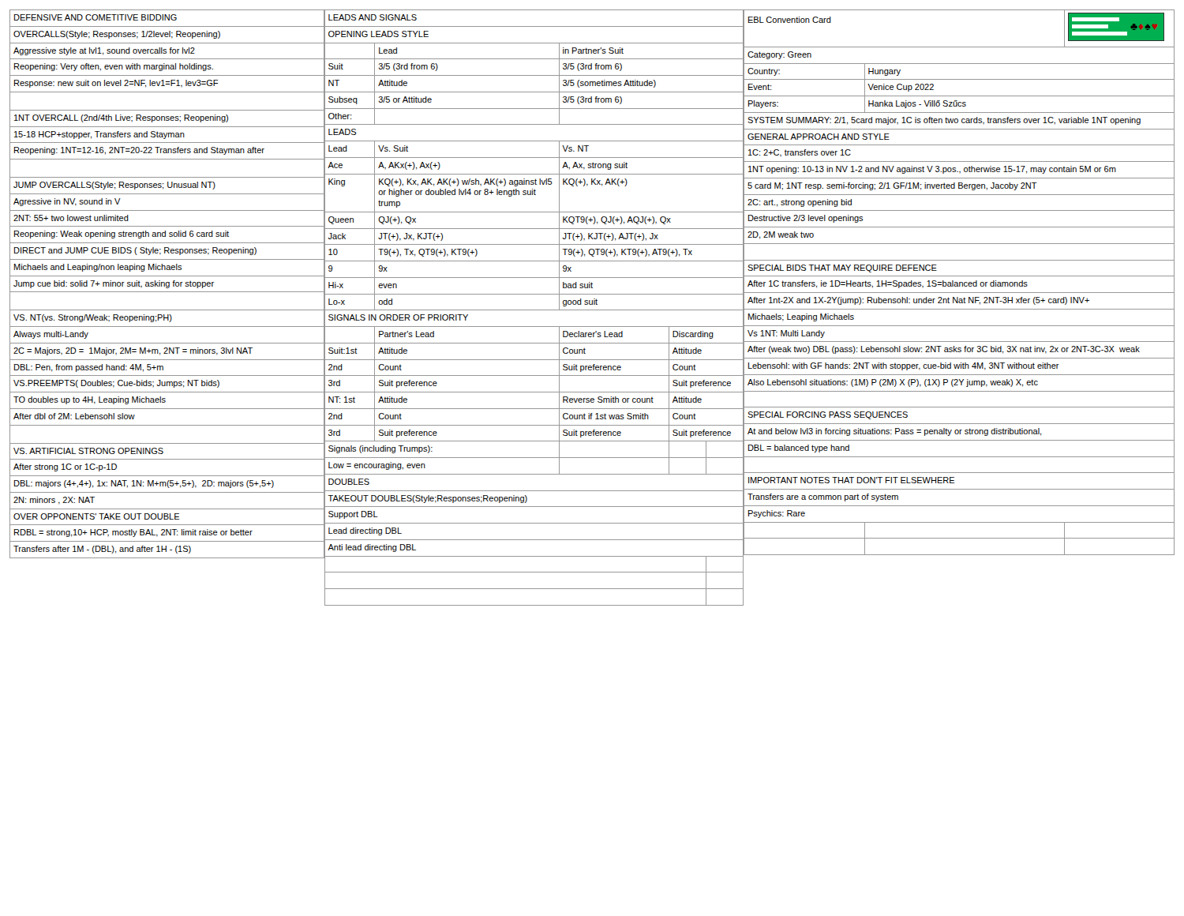| / DEFENSIVE AND COMETITIVE BIDDING / / OVERCALLS(Style; Responses; 1/2level; Reopening) / / Aggressive style at lvl1, sound overcalls for lvl2 / / Reopening: Very often, even with marginal holdings. / / Response: new suit on level 2=NF, lev1=F1, lev3=GF / / 1NT OVERCALL (2nd/4th Live; Responses; Reopening) / / 15-18 HCP+stopper, Transfers and Stayman / / Reopening: 1NT=12-16, 2NT=20-22 Transfers and Stayman after / / JUMP OVERCALLS(Style; Responses; Unusual NT) / / Agressive in NV, sound in V / / 2NT: 55+ two lowest unlimited / / Reopening: Weak opening strength and solid 6 card suit / / DIRECT and JUMP CUE BIDS ( Style; Responses; Reopening) / / Michaels and Leaping/non leaping Michaels / / Jump cue bid: solid 7+ minor suit, asking for stopper / / VS. NT(vs. Strong/Weak; Reopening;PH) / / Always multi-Landy / / 2C = Majors, 2D = 1Major, 2M= M+m, 2NT = minors, 3lvl NAT / / DBL: Pen, from passed hand: 4M, 5+m / / VS.PREEMPTS( Doubles; Cue-bids; Jumps; NT bids) / / TO doubles up to 4H, Leaping Michaels / / After dbl of 2M: Lebensohl slow / / VS. ARTIFICIAL STRONG OPENINGS / / After strong 1C or 1C-p-1D / / DBL: majors (4+,4+), 1x: NAT, 1N: M+m(5+,5+), 2D: majors (5+,5+) / / 2N: minors , 2X: NAT / / OVER OPPONENTS' TAKE OUT DOUBLE / / RDBL = strong,10+ HCP, mostly BAL, 2NT: limit raise or better / / Transfers after 1M - (DBL), and after 1H - (1S) / | / LEADS AND SIGNALS / / OPENING LEADS STYLE / / / Lead / in Partner's Suit / / Suit / 3/5 (3rd from 6) / 3/5 (3rd from 6) / / NT / Attitude / 3/5 (sometimes Attitude) / / Subseq / 3/5 or Attitude / 3/5 (3rd from 6) / / Other: / / / / LEADS / / Lead / Vs. Suit / Vs. NT / / Ace / A, AKx(+), Ax(+) / A, Ax, strong suit / / King / KQ(+), Kx, AK, AK(+) w/sh, AK(+) against lvl5 or higher or doubled lvl4 or 8+ length suit trump / KQ(+), Kx, AK(+) / / Queen / QJ(+), Qx / KQT9(+), QJ(+), AQJ(+), Qx / / Jack / JT(+), Jx, KJT(+) / JT(+), KJT(+), AJT(+), Jx / / 10 / T9(+), Tx, QT9(+), KT9(+) / T9(+), QT9(+), KT9(+), AT9(+), Tx / / 9 / 9x / 9x / / Hi-x / even / bad suit / / Lo-x / odd / good suit / / SIGNALS IN ORDER OF PRIORITY / / / Partner's Lead / Declarer's Lead / Discarding / / Suit:1st / Attitude / Count / Attitude / / 2nd / Count / Suit preference / Count / / 3rd / Suit preference / / Suit preference / / NT: 1st / Attitude / Reverse Smith or count / Attitude / / 2nd / Count / Count if 1st was Smith / Count / / 3rd / Suit preference / Suit preference / Suit preference / / Signals (including Trumps): / / / / / Low = encouraging, even / / / / / DOUBLES / / TAKEOUT DOUBLES(Style;Responses;Reopening) / / Support DBL / / Lead directing DBL / / Anti lead directing DBL / | / EBL Convention Card / ♣ ♦ ♠ ♥ / / Category: Green / / Country: / Hungary / / Event: / Venice Cup 2022 / / Players: / Hanka Lajos - Villő Szűcs / / SYSTEM SUMMARY: 2/1, 5card major, 1C is often two cards, transfers over 1C, variable 1NT opening / / GENERAL APPROACH AND STYLE / / 1C: 2+C, transfers over 1C / / 1NT opening: 10-13 in NV 1-2 and NV against V 3.pos., otherwise 15-17, may contain 5M or 6m / / 5 card M; 1NT resp. semi-forcing; 2/1 GF/1M; inverted Bergen, Jacoby 2NT / / 2C: art., strong opening bid / / Destructive 2/3 level openings / / 2D, 2M weak two / / SPECIAL BIDS THAT MAY REQUIRE DEFENCE / / After 1C transfers, ie 1D=Hearts, 1H=Spades, 1S=balanced or diamonds / / After 1nt-2X and 1X-2Y(jump): Rubensohl: under 2nt Nat NF, 2NT-3H xfer (5+ card) INV+ / / Michaels; Leaping Michaels / / Vs 1NT: Multi Landy / / After (weak two) DBL (pass): Lebensohl slow: 2NT asks for 3C bid, 3X nat inv, 2x or 2NT-3C-3X weak / / Lebensohl: with GF hands: 2NT with stopper, cue-bid with 4M, 3NT without either / / Also Lebensohl situations: (1M) P (2M) X (P), (1X) P (2Y jump, weak) X, etc / / SPECIAL FORCING PASS SEQUENCES / / At and below lvl3 in forcing situations: Pass = penalty or strong distributional, / / DBL = balanced type hand / / IMPORTANT NOTES THAT DON'T FIT ELSEWHERE / / Transfers are a common part of system / / Psychics: Rare / |